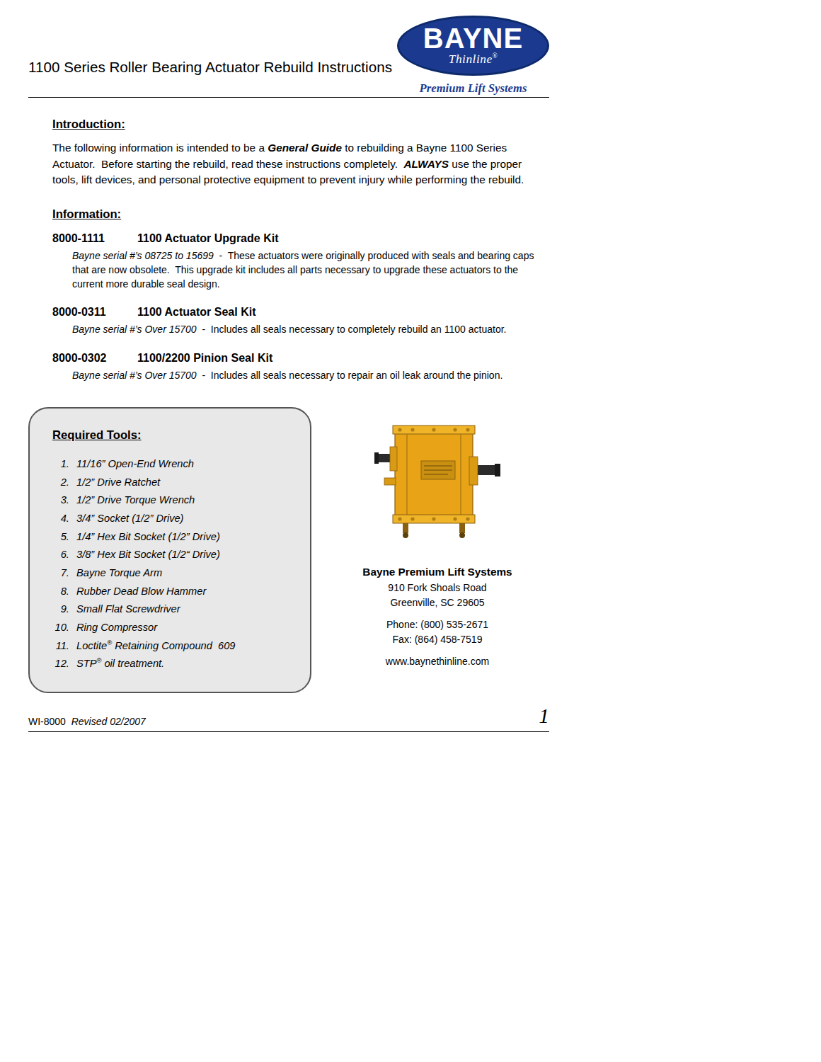BAYNE
Thinline®
Premium Lift Systems
1100 Series Roller Bearing Actuator Rebuild Instructions
Introduction:
The following information is intended to be a General Guide to rebuilding a Bayne 1100 Series Actuator. Before starting the rebuild, read these instructions completely. ALWAYS use the proper tools, lift devices, and personal protective equipment to prevent injury while performing the rebuild.
Information:
8000-11111100 Actuator Upgrade Kit
Bayne serial #’s 08725 to 15699 - These actuators were originally produced with seals and bearing caps that are now obsolete. This upgrade kit includes all parts necessary to upgrade these actuators to the current more durable seal design.
8000-03111100 Actuator Seal Kit
Bayne serial #’s Over 15700 - Includes all seals necessary to completely rebuild an 1100 actuator.
8000-03021100/2200 Pinion Seal Kit
Bayne serial #’s Over 15700 - Includes all seals necessary to repair an oil leak around the pinion.
Required Tools:
11/16” Open-End Wrench
1/2” Drive Ratchet
1/2” Drive Torque Wrench
3/4” Socket (1/2” Drive)
1/4” Hex Bit Socket (1/2” Drive)
3/8” Hex Bit Socket (1/2“ Drive)
Bayne Torque Arm
Rubber Dead Blow Hammer
Small Flat Screwdriver
Ring Compressor
Loctite® Retaining Compound 609
STP® oil treatment.
Bayne Premium Lift Systems
910 Fork Shoals Road
Greenville, SC 29605
Phone: (800) 535-2671
Fax: (864) 458-7519
www.baynethinline.com
WI-8000 Revised 02/2007
1